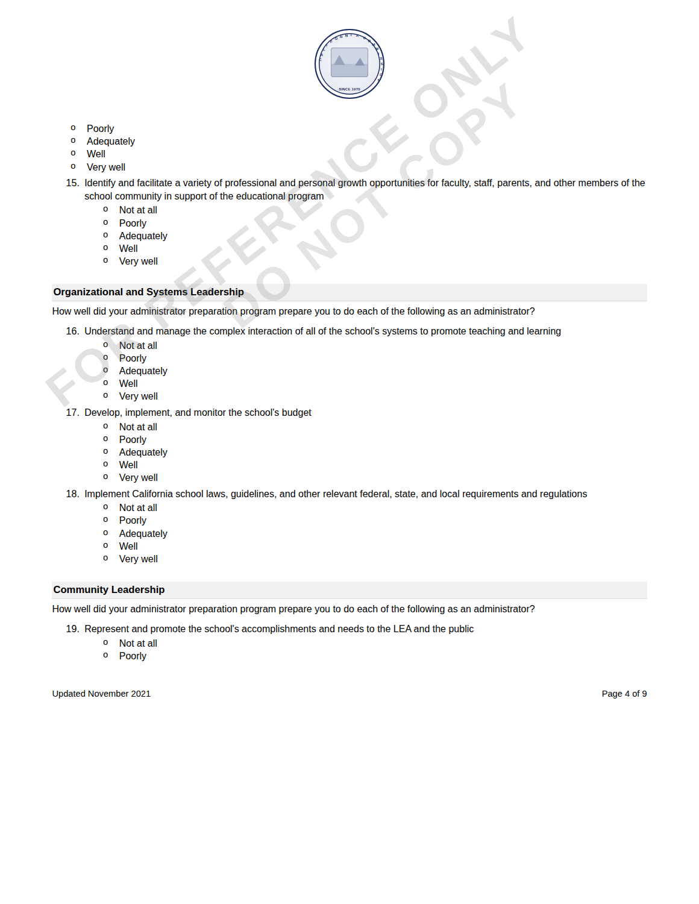FOR REFERENCE ONLY
DO NOT COPY
C A L I F O R N I A C O M M I S S I O N
SINCE 1970
Poorly
Adequately
Well
Very well
Identify and facilitate a variety of professional and personal growth opportunities for faculty, staff, parents, and other members of the school community in support of the educational program
Not at all
Poorly
Adequately
Well
Very well
Organizational and Systems Leadership
How well did your administrator preparation program prepare you to do each of the following as an administrator?
Understand and manage the complex interaction of all of the school's systems to promote teaching and learning
Not at all
Poorly
Adequately
Well
Very well
Develop, implement, and monitor the school's budget
Not at all
Poorly
Adequately
Well
Very well
Implement California school laws, guidelines, and other relevant federal, state, and local requirements and regulations
Not at all
Poorly
Adequately
Well
Very well
Community Leadership
How well did your administrator preparation program prepare you to do each of the following as an administrator?
Represent and promote the school's accomplishments and needs to the LEA and the public
Not at all
Poorly
Updated November 2021
Page 4 of 9